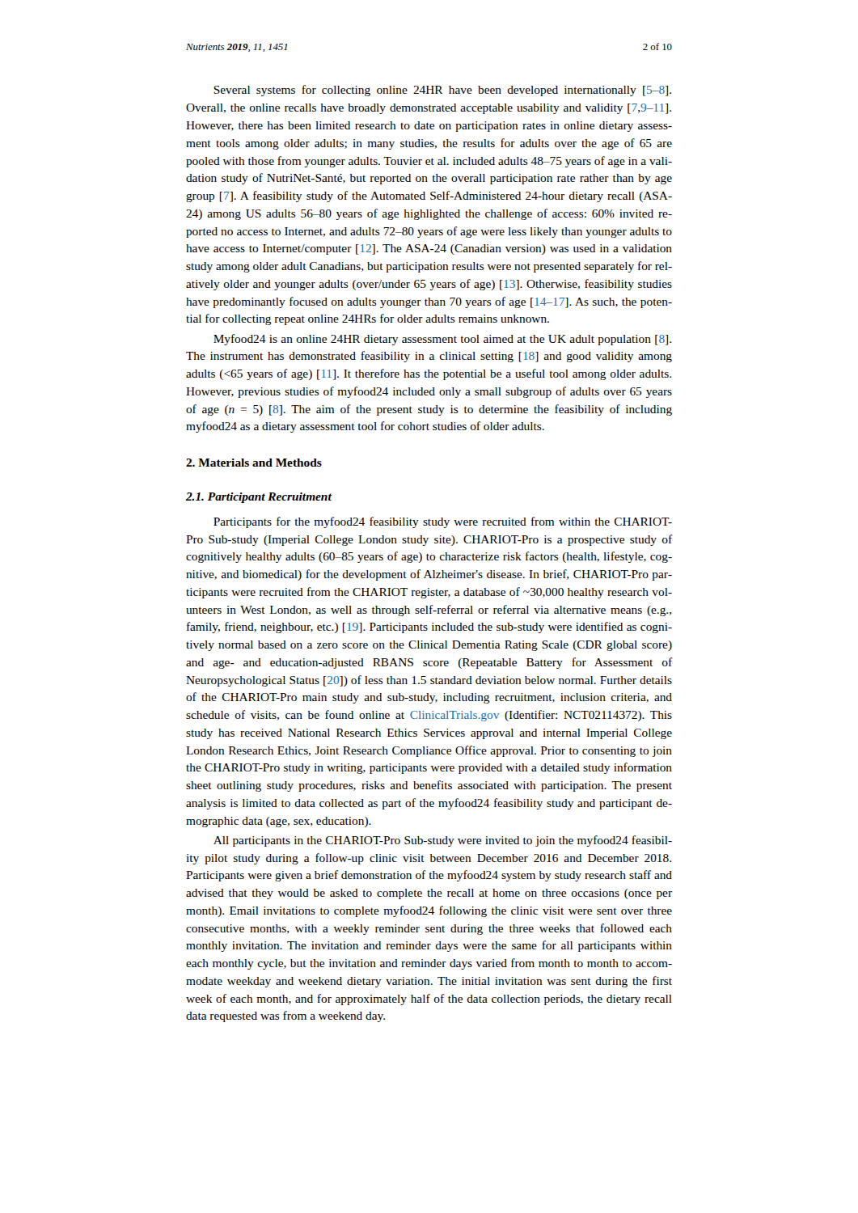Nutrients 2019, 11, 1451 2 of 10
Several systems for collecting online 24HR have been developed internationally [5–8]. Overall, the online recalls have broadly demonstrated acceptable usability and validity [7,9–11]. However, there has been limited research to date on participation rates in online dietary assessment tools among older adults; in many studies, the results for adults over the age of 65 are pooled with those from younger adults. Touvier et al. included adults 48–75 years of age in a validation study of NutriNet-Santé, but reported on the overall participation rate rather than by age group [7]. A feasibility study of the Automated Self-Administered 24-hour dietary recall (ASA-24) among US adults 56–80 years of age highlighted the challenge of access: 60% invited reported no access to Internet, and adults 72–80 years of age were less likely than younger adults to have access to Internet/computer [12]. The ASA-24 (Canadian version) was used in a validation study among older adult Canadians, but participation results were not presented separately for relatively older and younger adults (over/under 65 years of age) [13]. Otherwise, feasibility studies have predominantly focused on adults younger than 70 years of age [14–17]. As such, the potential for collecting repeat online 24HRs for older adults remains unknown.
Myfood24 is an online 24HR dietary assessment tool aimed at the UK adult population [8]. The instrument has demonstrated feasibility in a clinical setting [18] and good validity among adults (<65 years of age) [11]. It therefore has the potential be a useful tool among older adults. However, previous studies of myfood24 included only a small subgroup of adults over 65 years of age (n = 5) [8]. The aim of the present study is to determine the feasibility of including myfood24 as a dietary assessment tool for cohort studies of older adults.
2. Materials and Methods
2.1. Participant Recruitment
Participants for the myfood24 feasibility study were recruited from within the CHARIOT-Pro Sub-study (Imperial College London study site). CHARIOT-Pro is a prospective study of cognitively healthy adults (60–85 years of age) to characterize risk factors (health, lifestyle, cognitive, and biomedical) for the development of Alzheimer's disease. In brief, CHARIOT-Pro participants were recruited from the CHARIOT register, a database of ~30,000 healthy research volunteers in West London, as well as through self-referral or referral via alternative means (e.g., family, friend, neighbour, etc.) [19]. Participants included the sub-study were identified as cognitively normal based on a zero score on the Clinical Dementia Rating Scale (CDR global score) and age- and education-adjusted RBANS score (Repeatable Battery for Assessment of Neuropsychological Status [20]) of less than 1.5 standard deviation below normal. Further details of the CHARIOT-Pro main study and sub-study, including recruitment, inclusion criteria, and schedule of visits, can be found online at ClinicalTrials.gov (Identifier: NCT02114372). This study has received National Research Ethics Services approval and internal Imperial College London Research Ethics, Joint Research Compliance Office approval. Prior to consenting to join the CHARIOT-Pro study in writing, participants were provided with a detailed study information sheet outlining study procedures, risks and benefits associated with participation. The present analysis is limited to data collected as part of the myfood24 feasibility study and participant demographic data (age, sex, education).
All participants in the CHARIOT-Pro Sub-study were invited to join the myfood24 feasibility pilot study during a follow-up clinic visit between December 2016 and December 2018. Participants were given a brief demonstration of the myfood24 system by study research staff and advised that they would be asked to complete the recall at home on three occasions (once per month). Email invitations to complete myfood24 following the clinic visit were sent over three consecutive months, with a weekly reminder sent during the three weeks that followed each monthly invitation. The invitation and reminder days were the same for all participants within each monthly cycle, but the invitation and reminder days varied from month to month to accommodate weekday and weekend dietary variation. The initial invitation was sent during the first week of each month, and for approximately half of the data collection periods, the dietary recall data requested was from a weekend day.